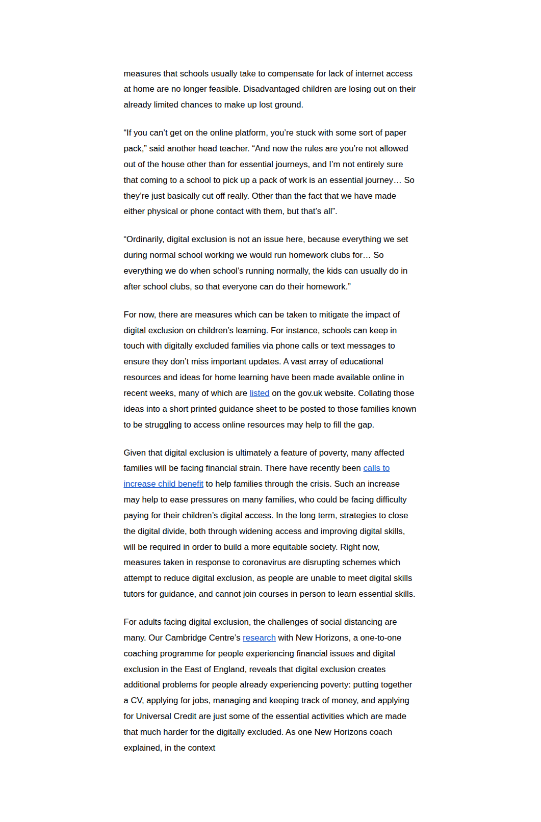measures that schools usually take to compensate for lack of internet access at home are no longer feasible. Disadvantaged children are losing out on their already limited chances to make up lost ground.
“If you can’t get on the online platform, you’re stuck with some sort of paper pack,” said another head teacher. “And now the rules are you’re not allowed out of the house other than for essential journeys, and I’m not entirely sure that coming to a school to pick up a pack of work is an essential journey… So they’re just basically cut off really. Other than the fact that we have made either physical or phone contact with them, but that’s all”.
“Ordinarily, digital exclusion is not an issue here, because everything we set during normal school working we would run homework clubs for… So everything we do when school’s running normally, the kids can usually do in after school clubs, so that everyone can do their homework.”
For now, there are measures which can be taken to mitigate the impact of digital exclusion on children’s learning. For instance, schools can keep in touch with digitally excluded families via phone calls or text messages to ensure they don’t miss important updates. A vast array of educational resources and ideas for home learning have been made available online in recent weeks, many of which are listed on the gov.uk website. Collating those ideas into a short printed guidance sheet to be posted to those families known to be struggling to access online resources may help to fill the gap.
Given that digital exclusion is ultimately a feature of poverty, many affected families will be facing financial strain. There have recently been calls to increase child benefit to help families through the crisis. Such an increase may help to ease pressures on many families, who could be facing difficulty paying for their children’s digital access. In the long term, strategies to close the digital divide, both through widening access and improving digital skills, will be required in order to build a more equitable society. Right now, measures taken in response to coronavirus are disrupting schemes which attempt to reduce digital exclusion, as people are unable to meet digital skills tutors for guidance, and cannot join courses in person to learn essential skills.
For adults facing digital exclusion, the challenges of social distancing are many. Our Cambridge Centre’s research with New Horizons, a one-to-one coaching programme for people experiencing financial issues and digital exclusion in the East of England, reveals that digital exclusion creates additional problems for people already experiencing poverty: putting together a CV, applying for jobs, managing and keeping track of money, and applying for Universal Credit are just some of the essential activities which are made that much harder for the digitally excluded. As one New Horizons coach explained, in the context